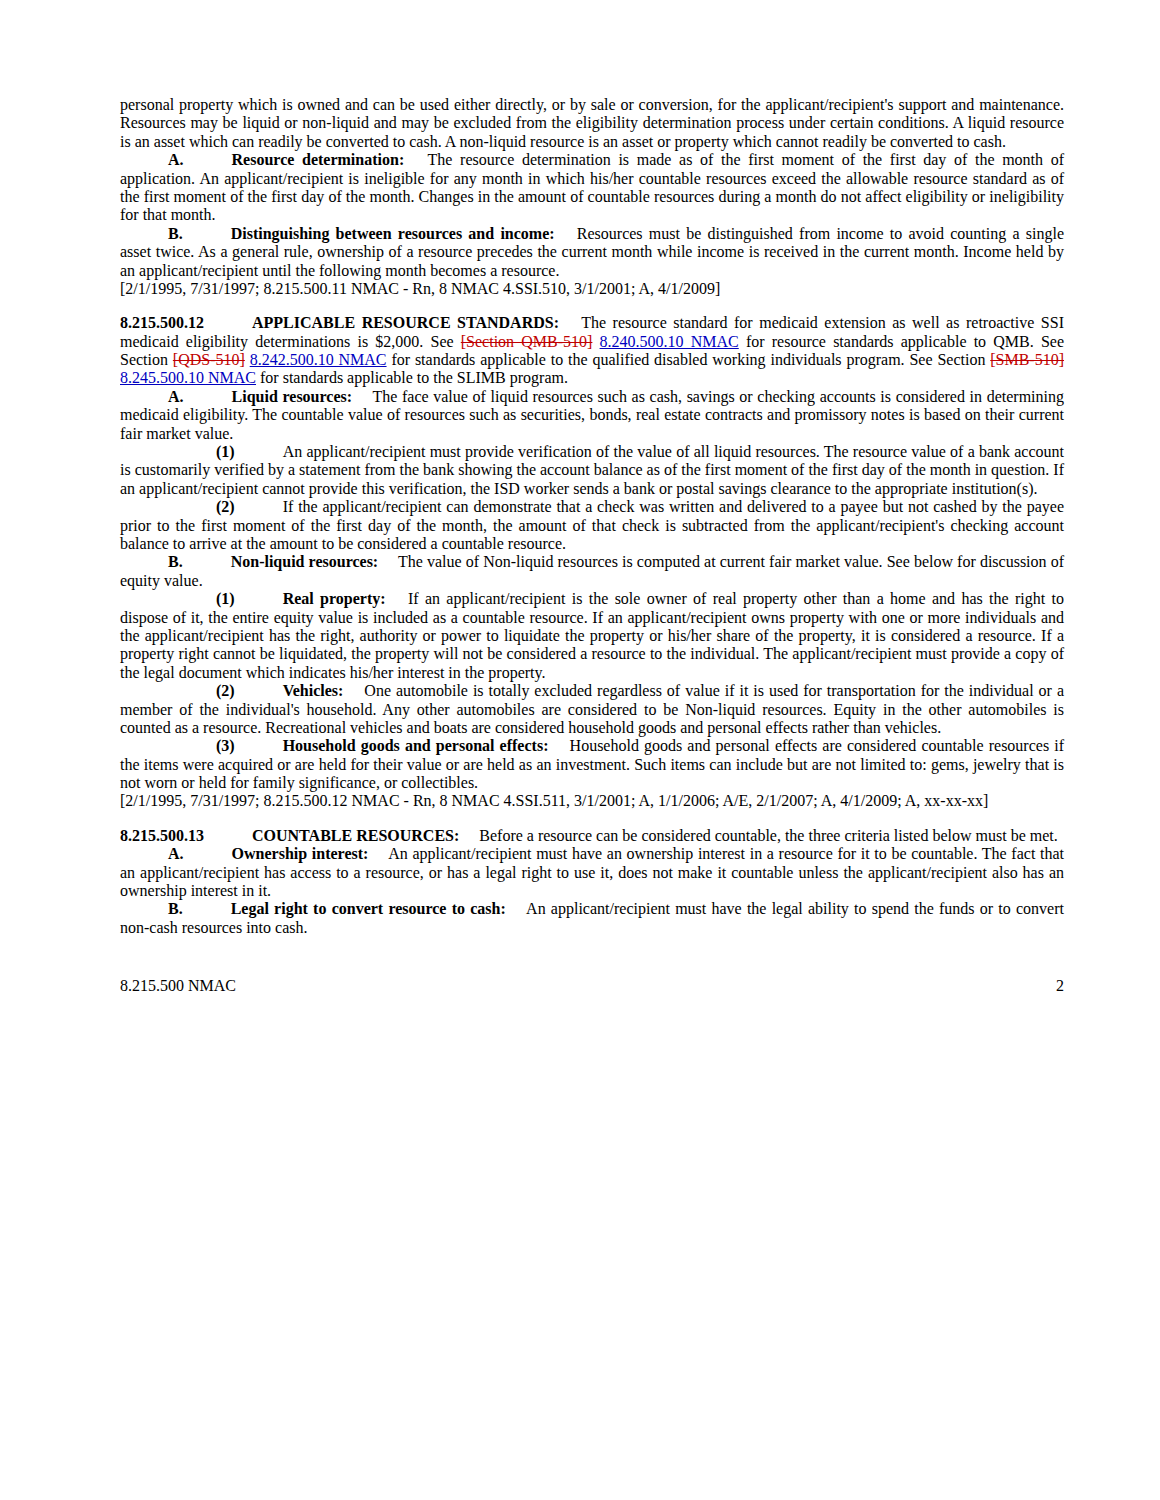personal property which is owned and can be used either directly, or by sale or conversion, for the applicant/recipient's support and maintenance. Resources may be liquid or non-liquid and may be excluded from the eligibility determination process under certain conditions. A liquid resource is an asset which can readily be converted to cash. A non-liquid resource is an asset or property which cannot readily be converted to cash.
A.   Resource determination:  The resource determination is made as of the first moment of the first day of the month of application. An applicant/recipient is ineligible for any month in which his/her countable resources exceed the allowable resource standard as of the first moment of the first day of the month. Changes in the amount of countable resources during a month do not affect eligibility or ineligibility for that month.
B.   Distinguishing between resources and income:  Resources must be distinguished from income to avoid counting a single asset twice. As a general rule, ownership of a resource precedes the current month while income is received in the current month. Income held by an applicant/recipient until the following month becomes a resource.
[2/1/1995, 7/31/1997; 8.215.500.11 NMAC - Rn, 8 NMAC 4.SSI.510, 3/1/2001; A, 4/1/2009]
8.215.500.12   APPLICABLE RESOURCE STANDARDS:  The resource standard for medicaid extension as well as retroactive SSI medicaid eligibility determinations is $2,000. See [Section QMB-510] 8.240.500.10 NMAC for resource standards applicable to QMB. See Section [QDS-510] 8.242.500.10 NMAC for standards applicable to the qualified disabled working individuals program. See Section [SMB-510] 8.245.500.10 NMAC for standards applicable to the SLIMB program.
A.   Liquid resources:  The face value of liquid resources such as cash, savings or checking accounts is considered in determining medicaid eligibility. The countable value of resources such as securities, bonds, real estate contracts and promissory notes is based on their current fair market value.
(1)   An applicant/recipient must provide verification of the value of all liquid resources. The resource value of a bank account is customarily verified by a statement from the bank showing the account balance as of the first moment of the first day of the month in question. If an applicant/recipient cannot provide this verification, the ISD worker sends a bank or postal savings clearance to the appropriate institution(s).
(2)   If the applicant/recipient can demonstrate that a check was written and delivered to a payee but not cashed by the payee prior to the first moment of the first day of the month, the amount of that check is subtracted from the applicant/recipient's checking account balance to arrive at the amount to be considered a countable resource.
B.   Non-liquid resources:  The value of Non-liquid resources is computed at current fair market value. See below for discussion of equity value.
(1)   Real property:  If an applicant/recipient is the sole owner of real property other than a home and has the right to dispose of it, the entire equity value is included as a countable resource. If an applicant/recipient owns property with one or more individuals and the applicant/recipient has the right, authority or power to liquidate the property or his/her share of the property, it is considered a resource. If a property right cannot be liquidated, the property will not be considered a resource to the individual. The applicant/recipient must provide a copy of the legal document which indicates his/her interest in the property.
(2)   Vehicles:  One automobile is totally excluded regardless of value if it is used for transportation for the individual or a member of the individual's household. Any other automobiles are considered to be Non-liquid resources. Equity in the other automobiles is counted as a resource. Recreational vehicles and boats are considered household goods and personal effects rather than vehicles.
(3)   Household goods and personal effects:  Household goods and personal effects are considered countable resources if the items were acquired or are held for their value or are held as an investment. Such items can include but are not limited to: gems, jewelry that is not worn or held for family significance, or collectibles.
[2/1/1995, 7/31/1997; 8.215.500.12 NMAC - Rn, 8 NMAC 4.SSI.511, 3/1/2001; A, 1/1/2006; A/E, 2/1/2007; A, 4/1/2009; A, xx-xx-xx]
8.215.500.13   COUNTABLE RESOURCES:  Before a resource can be considered countable, the three criteria listed below must be met.
A.   Ownership interest:  An applicant/recipient must have an ownership interest in a resource for it to be countable. The fact that an applicant/recipient has access to a resource, or has a legal right to use it, does not make it countable unless the applicant/recipient also has an ownership interest in it.
B.   Legal right to convert resource to cash:  An applicant/recipient must have the legal ability to spend the funds or to convert non-cash resources into cash.
8.215.500 NMAC 2